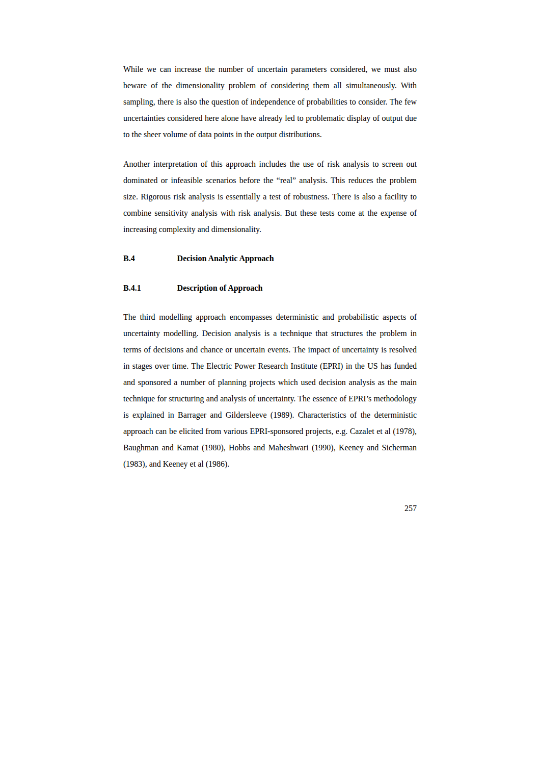While we can increase the number of uncertain parameters considered, we must also beware of the dimensionality problem of considering them all simultaneously. With sampling, there is also the question of independence of probabilities to consider. The few uncertainties considered here alone have already led to problematic display of output due to the sheer volume of data points in the output distributions.
Another interpretation of this approach includes the use of risk analysis to screen out dominated or infeasible scenarios before the “real” analysis. This reduces the problem size. Rigorous risk analysis is essentially a test of robustness. There is also a facility to combine sensitivity analysis with risk analysis. But these tests come at the expense of increasing complexity and dimensionality.
B.4 Decision Analytic Approach
B.4.1 Description of Approach
The third modelling approach encompasses deterministic and probabilistic aspects of uncertainty modelling. Decision analysis is a technique that structures the problem in terms of decisions and chance or uncertain events. The impact of uncertainty is resolved in stages over time. The Electric Power Research Institute (EPRI) in the US has funded and sponsored a number of planning projects which used decision analysis as the main technique for structuring and analysis of uncertainty. The essence of EPRI’s methodology is explained in Barrager and Gildersleeve (1989). Characteristics of the deterministic approach can be elicited from various EPRI-sponsored projects, e.g. Cazalet et al (1978), Baughman and Kamat (1980), Hobbs and Maheshwari (1990), Keeney and Sicherman (1983), and Keeney et al (1986).
257